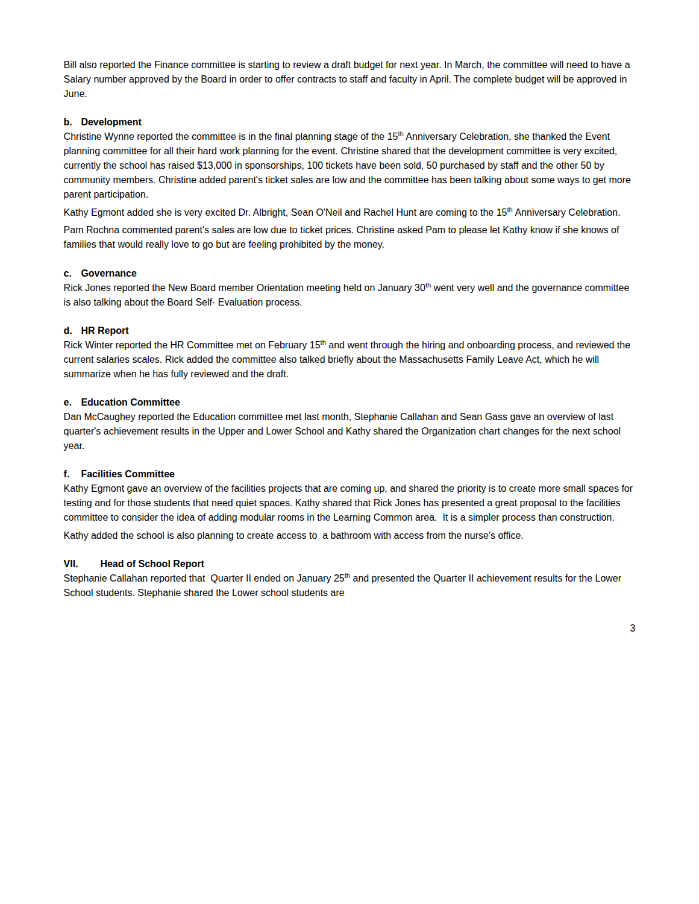Bill also reported the Finance committee is starting to review a draft budget for next year. In March, the committee will need to have a Salary number approved by the Board in order to offer contracts to staff and faculty in April. The complete budget will be approved in June.
b. Development
Christine Wynne reported the committee is in the final planning stage of the 15th Anniversary Celebration, she thanked the Event planning committee for all their hard work planning for the event. Christine shared that the development committee is very excited, currently the school has raised $13,000 in sponsorships, 100 tickets have been sold, 50 purchased by staff and the other 50 by community members. Christine added parent's ticket sales are low and the committee has been talking about some ways to get more parent participation.
Kathy Egmont added she is very excited Dr. Albright, Sean O'Neil and Rachel Hunt are coming to the 15th Anniversary Celebration.
Pam Rochna commented parent's sales are low due to ticket prices. Christine asked Pam to please let Kathy know if she knows of families that would really love to go but are feeling prohibited by the money.
c. Governance
Rick Jones reported the New Board member Orientation meeting held on January 30th went very well and the governance committee is also talking about the Board Self- Evaluation process.
d. HR Report
Rick Winter reported the HR Committee met on February 15th and went through the hiring and onboarding process, and reviewed the current salaries scales. Rick added the committee also talked briefly about the Massachusetts Family Leave Act, which he will summarize when he has fully reviewed and the draft.
e. Education Committee
Dan McCaughey reported the Education committee met last month, Stephanie Callahan and Sean Gass gave an overview of last quarter's achievement results in the Upper and Lower School and Kathy shared the Organization chart changes for the next school year.
f. Facilities Committee
Kathy Egmont gave an overview of the facilities projects that are coming up, and shared the priority is to create more small spaces for testing and for those students that need quiet spaces. Kathy shared that Rick Jones has presented a great proposal to the facilities committee to consider the idea of adding modular rooms in the Learning Common area. It is a simpler process than construction.
Kathy added the school is also planning to create access to a bathroom with access from the nurse's office.
VII. Head of School Report
Stephanie Callahan reported that Quarter II ended on January 25th and presented the Quarter II achievement results for the Lower School students. Stephanie shared the Lower school students are
3